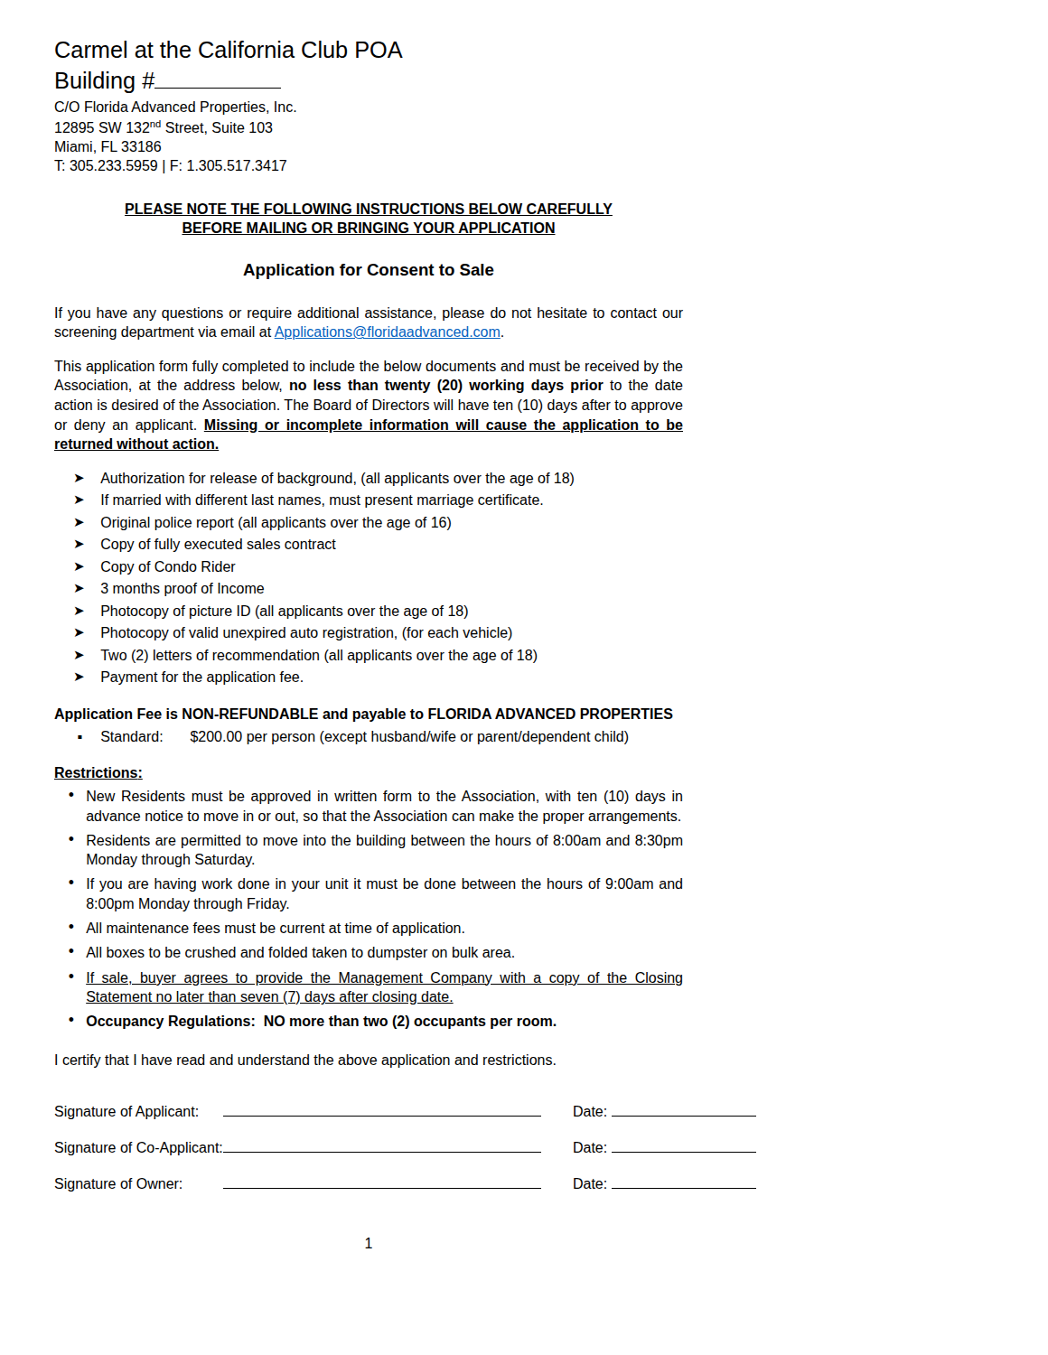Carmel at the California Club POA
Building #
C/O Florida Advanced Properties, Inc.
12895 SW 132nd Street, Suite 103
Miami, FL 33186
T: 305.233.5959 | F: 1.305.517.3417
PLEASE NOTE THE FOLLOWING INSTRUCTIONS BELOW CAREFULLY
BEFORE MAILING OR BRINGING YOUR APPLICATION
Application for Consent to Sale
If you have any questions or require additional assistance, please do not hesitate to contact our screening department via email at Applications@floridaadvanced.com.
This application form fully completed to include the below documents and must be received by the Association, at the address below, no less than twenty (20) working days prior to the date action is desired of the Association. The Board of Directors will have ten (10) days after to approve or deny an applicant. Missing or incomplete information will cause the application to be returned without action.
Authorization for release of background, (all applicants over the age of 18)
If married with different last names, must present marriage certificate.
Original police report (all applicants over the age of 16)
Copy of fully executed sales contract
Copy of Condo Rider
3 months proof of Income
Photocopy of picture ID (all applicants over the age of 18)
Photocopy of valid unexpired auto registration, (for each vehicle)
Two (2) letters of recommendation (all applicants over the age of 18)
Payment for the application fee.
Application Fee is NON-REFUNDABLE and payable to FLORIDA ADVANCED PROPERTIES
Standard:$200.00 per person (except husband/wife or parent/dependent child)
Restrictions:
New Residents must be approved in written form to the Association, with ten (10) days in advance notice to move in or out, so that the Association can make the proper arrangements.
Residents are permitted to move into the building between the hours of 8:00am and 8:30pm Monday through Saturday.
If you are having work done in your unit it must be done between the hours of 9:00am and 8:00pm Monday through Friday.
All maintenance fees must be current at time of application.
All boxes to be crushed and folded taken to dumpster on bulk area.
If sale, buyer agrees to provide the Management Company with a copy of the Closing Statement no later than seven (7) days after closing date.
Occupancy Regulations: NO more than two (2) occupants per room.
I certify that I have read and understand the above application and restrictions.
| Signature of Applicant: | | Date: |
| Signature of Co-Applicant: | | Date: |
| Signature of Owner: | | Date: |
1